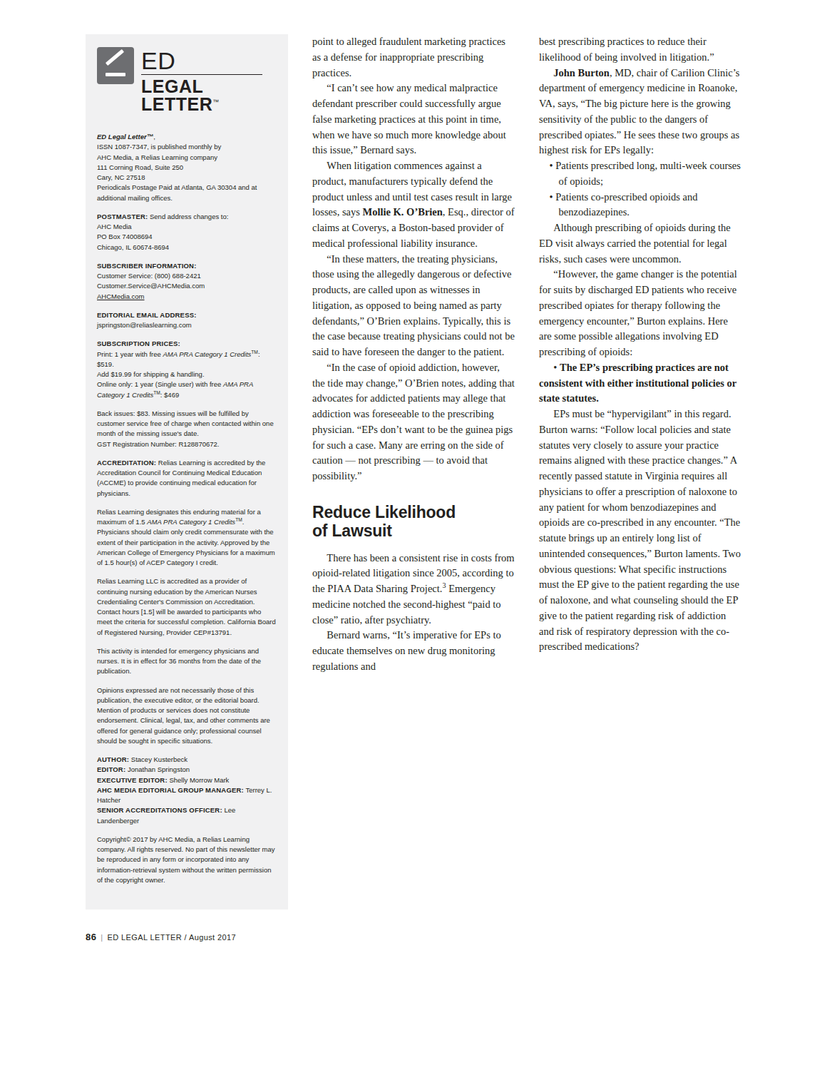ED LEGAL LETTER™
ED Legal Letter™,
ISSN 1087-7347, is published monthly by
AHC Media, a Relias Learning company
111 Corning Road, Suite 250
Cary, NC 27518
Periodicals Postage Paid at Atlanta, GA 30304 and at additional mailing offices.
Postmaster: Send address changes to:
AHC Media
PO Box 74008694
Chicago, IL 60674-8694
Subscriber Information:
Customer Service: (800) 688-2421
Customer.Service@AHCMedia.com
AHCMedia.com
Editorial Email Address:
jspringston@reliaslearning.com
Subscription Prices:
Print: 1 year with free AMA PRA Category 1 CreditsTM: $519.
Add $19.99 for shipping & handling.
Online only: 1 year (Single user) with free AMA PRA Category 1 CreditsTM: $469
Back issues: $83. Missing issues will be fulfilled by customer service free of charge when contacted within one month of the missing issue's date.
GST Registration Number: R128870672.
Accreditation: Relias Learning is accredited by the Accreditation Council for Continuing Medical Education (ACCME) to provide continuing medical education for physicians.
Relias Learning designates this enduring material for a maximum of 1.5 AMA PRA Category 1 CreditsTM. Physicians should claim only credit commensurate with the extent of their participation in the activity. Approved by the American College of Emergency Physicians for a maximum of 1.5 hour(s) of ACEP Category I credit.
Relias Learning LLC is accredited as a provider of continuing nursing education by the American Nurses Credentialing Center's Commission on Accreditation. Contact hours [1.5] will be awarded to participants who meet the criteria for successful completion. California Board of Registered Nursing, Provider CEP#13791.
This activity is intended for emergency physicians and nurses. It is in effect for 36 months from the date of the publication.
Opinions expressed are not necessarily those of this publication, the executive editor, or the editorial board. Mention of products or services does not constitute endorsement. Clinical, legal, tax, and other comments are offered for general guidance only; professional counsel should be sought in specific situations.
Author: Stacey Kusterbeck
Editor: Jonathan Springston
Executive Editor: Shelly Morrow Mark
AHC Media Editorial Group Manager: Terrey L. Hatcher
Senior Accreditations Officer: Lee Landenberger
Copyright© 2017 by AHC Media, a Relias Learning company. All rights reserved. No part of this newsletter may be reproduced in any form or incorporated into any information-retrieval system without the written permission of the copyright owner.
point to alleged fraudulent marketing practices as a defense for inappropriate prescribing practices.
“I can’t see how any medical malpractice defendant prescriber could successfully argue false marketing practices at this point in time, when we have so much more knowledge about this issue,” Bernard says.
When litigation commences against a product, manufacturers typically defend the product unless and until test cases result in large losses, says Mollie K. O’Brien, Esq., director of claims at Coverys, a Boston-based provider of medical professional liability insurance.
“In these matters, the treating physicians, those using the allegedly dangerous or defective products, are called upon as witnesses in litigation, as opposed to being named as party defendants,” O’Brien explains. Typically, this is the case because treating physicians could not be said to have foreseen the danger to the patient.
“In the case of opioid addiction, however, the tide may change,” O’Brien notes, adding that advocates for addicted patients may allege that addiction was foreseeable to the prescribing physician. “EPs don’t want to be the guinea pigs for such a case. Many are erring on the side of caution — not prescribing — to avoid that possibility.”
Reduce Likelihood
of Lawsuit
There has been a consistent rise in costs from opioid-related litigation since 2005, according to the PIAA Data Sharing Project.3 Emergency medicine notched the second-highest “paid to close” ratio, after psychiatry.
Bernard warns, “It’s imperative for EPs to educate themselves on new drug monitoring regulations and
best prescribing practices to reduce their likelihood of being involved in litigation.”
John Burton, MD, chair of Carilion Clinic’s department of emergency medicine in Roanoke, VA, says, “The big picture here is the growing sensitivity of the public to the dangers of prescribed opiates.” He sees these two groups as highest risk for EPs legally:
• Patients prescribed long, multi-week courses of opioids;
• Patients co-prescribed opioids and benzodiazepines.
Although prescribing of opioids during the ED visit always carried the potential for legal risks, such cases were uncommon.
“However, the game changer is the potential for suits by discharged ED patients who receive prescribed opiates for therapy following the emergency encounter,” Burton explains. Here are some possible allegations involving ED prescribing of opioids:
• The EP’s prescribing practices are not consistent with either institutional policies or state statutes.
EPs must be “hypervigilant” in this regard. Burton warns: “Follow local policies and state statutes very closely to assure your practice remains aligned with these practice changes.” A recently passed statute in Virginia requires all physicians to offer a prescription of naloxone to any patient for whom benzodiazepines and opioids are co-prescribed in any encounter. “The statute brings up an entirely long list of unintended consequences,” Burton laments. Two obvious questions: What specific instructions must the EP give to the patient regarding the use of naloxone, and what counseling should the EP give to the patient regarding risk of addiction and risk of respiratory depression with the co-prescribed medications?
86|ED LEGAL LETTER / August 2017